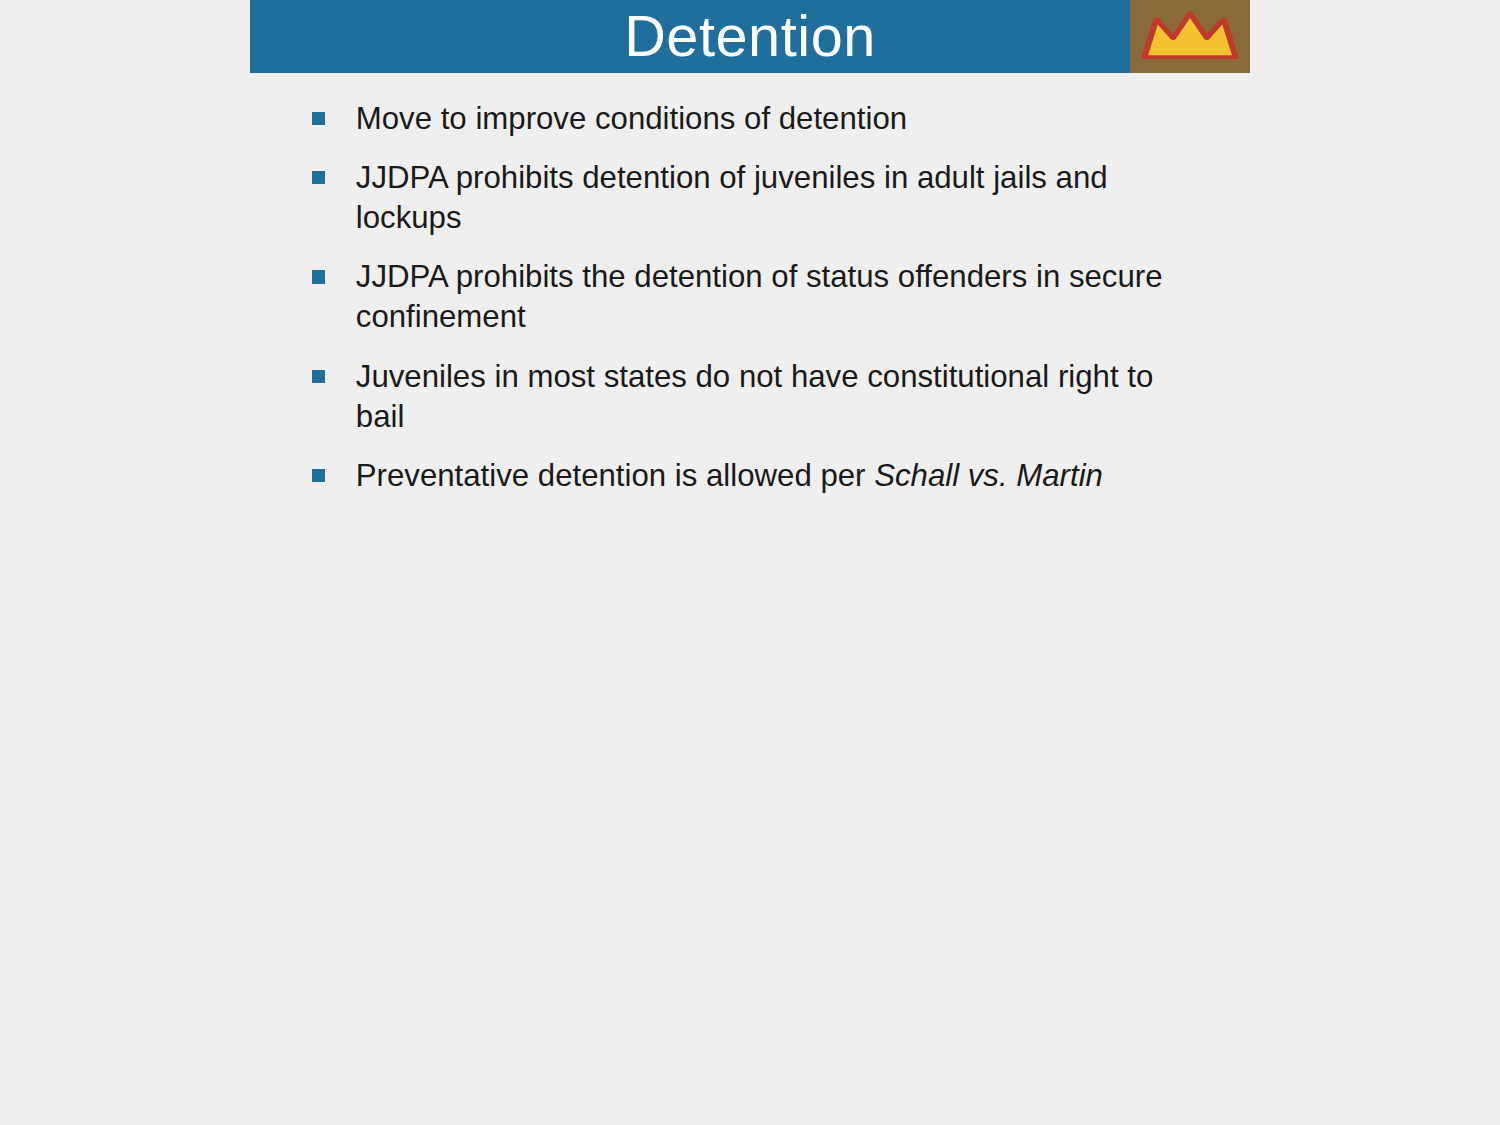Detention
Move to improve conditions of detention
JJDPA prohibits detention of juveniles in adult jails and lockups
JJDPA prohibits the detention of status offenders in secure confinement
Juveniles in most states do not have constitutional right to bail
Preventative detention is allowed per Schall vs. Martin